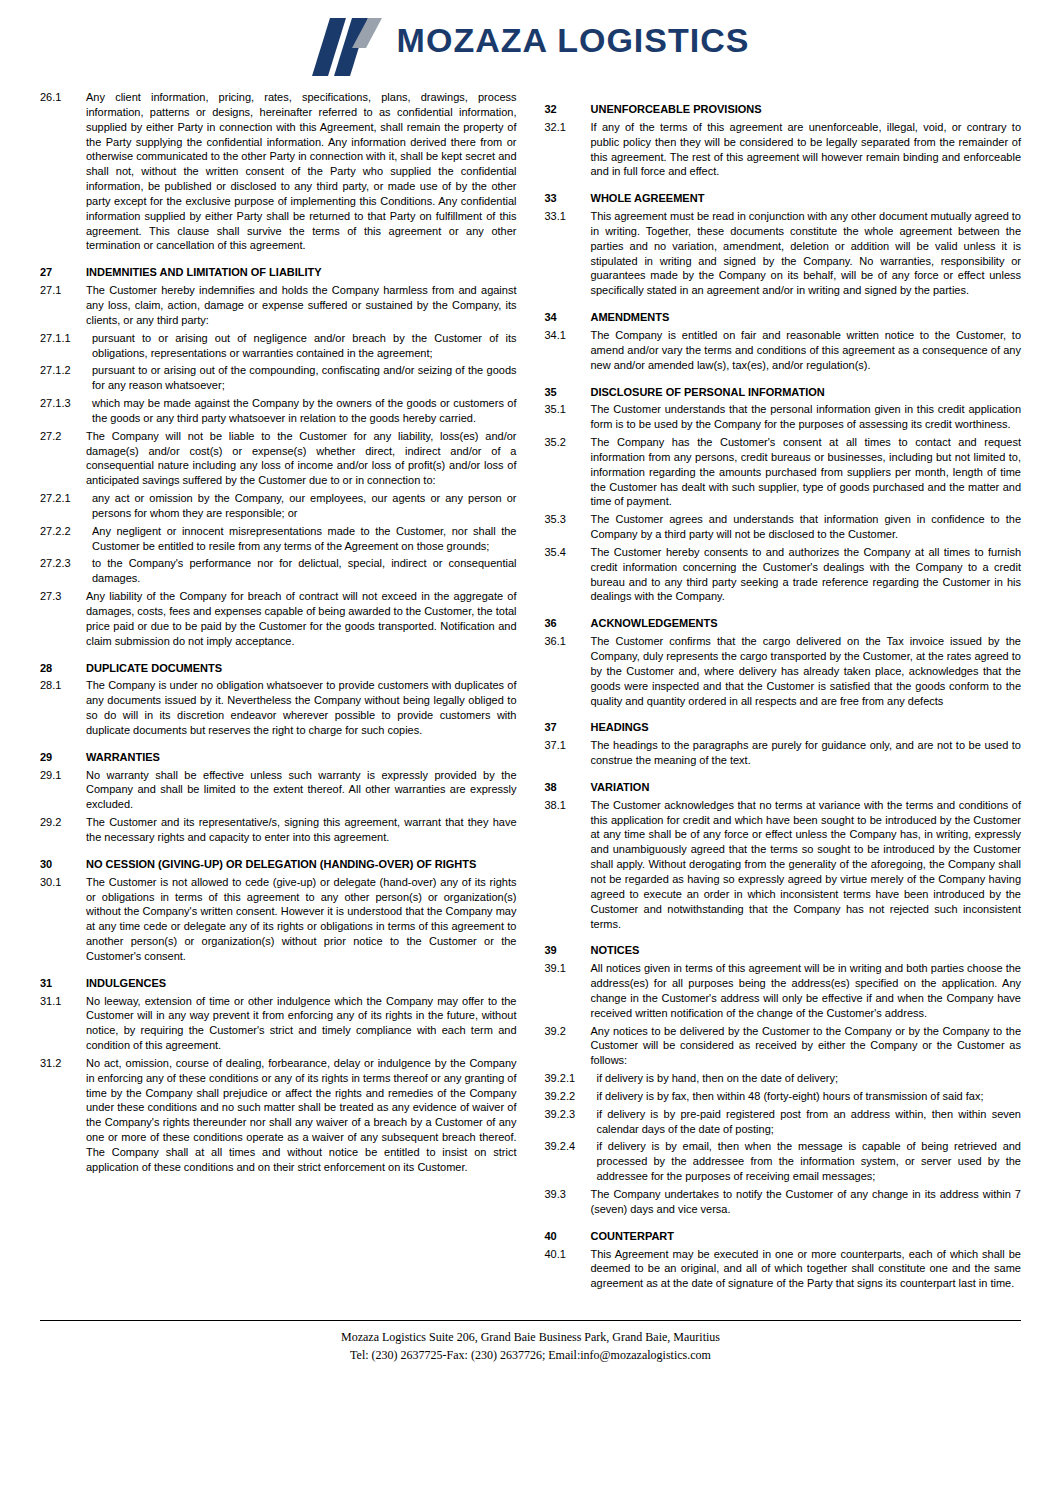MOZAZA LOGISTICS
26.1
Any client information, pricing, rates, specifications, plans, drawings, process information, patterns or designs, hereinafter referred to as confidential information, supplied by either Party in connection with this Agreement, shall remain the property of the Party supplying the confidential information. Any information derived there from or otherwise communicated to the other Party in connection with it, shall be kept secret and shall not, without the written consent of the Party who supplied the confidential information, be published or disclosed to any third party, or made use of by the other party except for the exclusive purpose of implementing this Conditions. Any confidential information supplied by either Party shall be returned to that Party on fulfillment of this agreement. This clause shall survive the terms of this agreement or any other termination or cancellation of this agreement.
27
INDEMNITIES AND LIMITATION OF LIABILITY
27.1
The Customer hereby indemnifies and holds the Company harmless from and against any loss, claim, action, damage or expense suffered or sustained by the Company, its clients, or any third party:
27.1.1
pursuant to or arising out of negligence and/or breach by the Customer of its obligations, representations or warranties contained in the agreement;
27.1.2
pursuant to or arising out of the compounding, confiscating and/or seizing of the goods for any reason whatsoever;
27.1.3
which may be made against the Company by the owners of the goods or customers of the goods or any third party whatsoever in relation to the goods hereby carried.
27.2
The Company will not be liable to the Customer for any liability, loss(es) and/or damage(s) and/or cost(s) or expense(s) whether direct, indirect and/or of a consequential nature including any loss of income and/or loss of profit(s) and/or loss of anticipated savings suffered by the Customer due to or in connection to:
27.2.1
any act or omission by the Company, our employees, our agents or any person or persons for whom they are responsible; or
27.2.2
Any negligent or innocent misrepresentations made to the Customer, nor shall the Customer be entitled to resile from any terms of the Agreement on those grounds;
27.2.3
to the Company's performance nor for delictual, special, indirect or consequential damages.
27.3
Any liability of the Company for breach of contract will not exceed in the aggregate of damages, costs, fees and expenses capable of being awarded to the Customer, the total price paid or due to be paid by the Customer for the goods transported. Notification and claim submission do not imply acceptance.
28
DUPLICATE DOCUMENTS
28.1
The Company is under no obligation whatsoever to provide customers with duplicates of any documents issued by it. Nevertheless the Company without being legally obliged to so do will in its discretion endeavor wherever possible to provide customers with duplicate documents but reserves the right to charge for such copies.
29
WARRANTIES
29.1
No warranty shall be effective unless such warranty is expressly provided by the Company and shall be limited to the extent thereof. All other warranties are expressly excluded.
29.2
The Customer and its representative/s, signing this agreement, warrant that they have the necessary rights and capacity to enter into this agreement.
30
NO CESSION (GIVING-UP) OR DELEGATION (HANDING-OVER) OF RIGHTS
30.1
The Customer is not allowed to cede (give-up) or delegate (hand-over) any of its rights or obligations in terms of this agreement to any other person(s) or organization(s) without the Company's written consent. However it is understood that the Company may at any time cede or delegate any of its rights or obligations in terms of this agreement to another person(s) or organization(s) without prior notice to the Customer or the Customer's consent.
31
INDULGENCES
31.1
No leeway, extension of time or other indulgence which the Company may offer to the Customer will in any way prevent it from enforcing any of its rights in the future, without notice, by requiring the Customer's strict and timely compliance with each term and condition of this agreement.
31.2
No act, omission, course of dealing, forbearance, delay or indulgence by the Company in enforcing any of these conditions or any of its rights in terms thereof or any granting of time by the Company shall prejudice or affect the rights and remedies of the Company under these conditions and no such matter shall be treated as any evidence of waiver of the Company's rights thereunder nor shall any waiver of a breach by a Customer of any one or more of these conditions operate as a waiver of any subsequent breach thereof. The Company shall at all times and without notice be entitled to insist on strict application of these conditions and on their strict enforcement on its Customer.
32
UNENFORCEABLE PROVISIONS
32.1
If any of the terms of this agreement are unenforceable, illegal, void, or contrary to public policy then they will be considered to be legally separated from the remainder of this agreement. The rest of this agreement will however remain binding and enforceable and in full force and effect.
33
WHOLE AGREEMENT
33.1
This agreement must be read in conjunction with any other document mutually agreed to in writing. Together, these documents constitute the whole agreement between the parties and no variation, amendment, deletion or addition will be valid unless it is stipulated in writing and signed by the Company. No warranties, responsibility or guarantees made by the Company on its behalf, will be of any force or effect unless specifically stated in an agreement and/or in writing and signed by the parties.
34
AMENDMENTS
34.1
The Company is entitled on fair and reasonable written notice to the Customer, to amend and/or vary the terms and conditions of this agreement as a consequence of any new and/or amended law(s), tax(es), and/or regulation(s).
35
DISCLOSURE OF PERSONAL INFORMATION
35.1
The Customer understands that the personal information given in this credit application form is to be used by the Company for the purposes of assessing its credit worthiness.
35.2
The Company has the Customer's consent at all times to contact and request information from any persons, credit bureaus or businesses, including but not limited to, information regarding the amounts purchased from suppliers per month, length of time the Customer has dealt with such supplier, type of goods purchased and the matter and time of payment.
35.3
The Customer agrees and understands that information given in confidence to the Company by a third party will not be disclosed to the Customer.
35.4
The Customer hereby consents to and authorizes the Company at all times to furnish credit information concerning the Customer's dealings with the Company to a credit bureau and to any third party seeking a trade reference regarding the Customer in his dealings with the Company.
36
ACKNOWLEDGEMENTS
36.1
The Customer confirms that the cargo delivered on the Tax invoice issued by the Company, duly represents the cargo transported by the Customer, at the rates agreed to by the Customer and, where delivery has already taken place, acknowledges that the goods were inspected and that the Customer is satisfied that the goods conform to the quality and quantity ordered in all respects and are free from any defects
37
HEADINGS
37.1
The headings to the paragraphs are purely for guidance only, and are not to be used to construe the meaning of the text.
38
VARIATION
38.1
The Customer acknowledges that no terms at variance with the terms and conditions of this application for credit and which have been sought to be introduced by the Customer at any time shall be of any force or effect unless the Company has, in writing, expressly and unambiguously agreed that the terms so sought to be introduced by the Customer shall apply. Without derogating from the generality of the aforegoing, the Company shall not be regarded as having so expressly agreed by virtue merely of the Company having agreed to execute an order in which inconsistent terms have been introduced by the Customer and notwithstanding that the Company has not rejected such inconsistent terms.
39
NOTICES
39.1
All notices given in terms of this agreement will be in writing and both parties choose the address(es) for all purposes being the address(es) specified on the application. Any change in the Customer's address will only be effective if and when the Company have received written notification of the change of the Customer's address.
39.2
Any notices to be delivered by the Customer to the Company or by the Company to the Customer will be considered as received by either the Company or the Customer as follows:
39.2.1
if delivery is by hand, then on the date of delivery;
39.2.2
if delivery is by fax, then within 48 (forty-eight) hours of transmission of said fax;
39.2.3
if delivery is by pre-paid registered post from an address within, then within seven calendar days of the date of posting;
39.2.4
if delivery is by email, then when the message is capable of being retrieved and processed by the addressee from the information system, or server used by the addressee for the purposes of receiving email messages;
39.3
The Company undertakes to notify the Customer of any change in its address within 7 (seven) days and vice versa.
40
COUNTERPART
40.1
This Agreement may be executed in one or more counterparts, each of which shall be deemed to be an original, and all of which together shall constitute one and the same agreement as at the date of signature of the Party that signs its counterpart last in time.
Mozaza Logistics Suite 206, Grand Baie Business Park, Grand Baie, Mauritius
Tel: (230) 2637725-Fax: (230) 2637726; Email:info@mozazalogistics.com